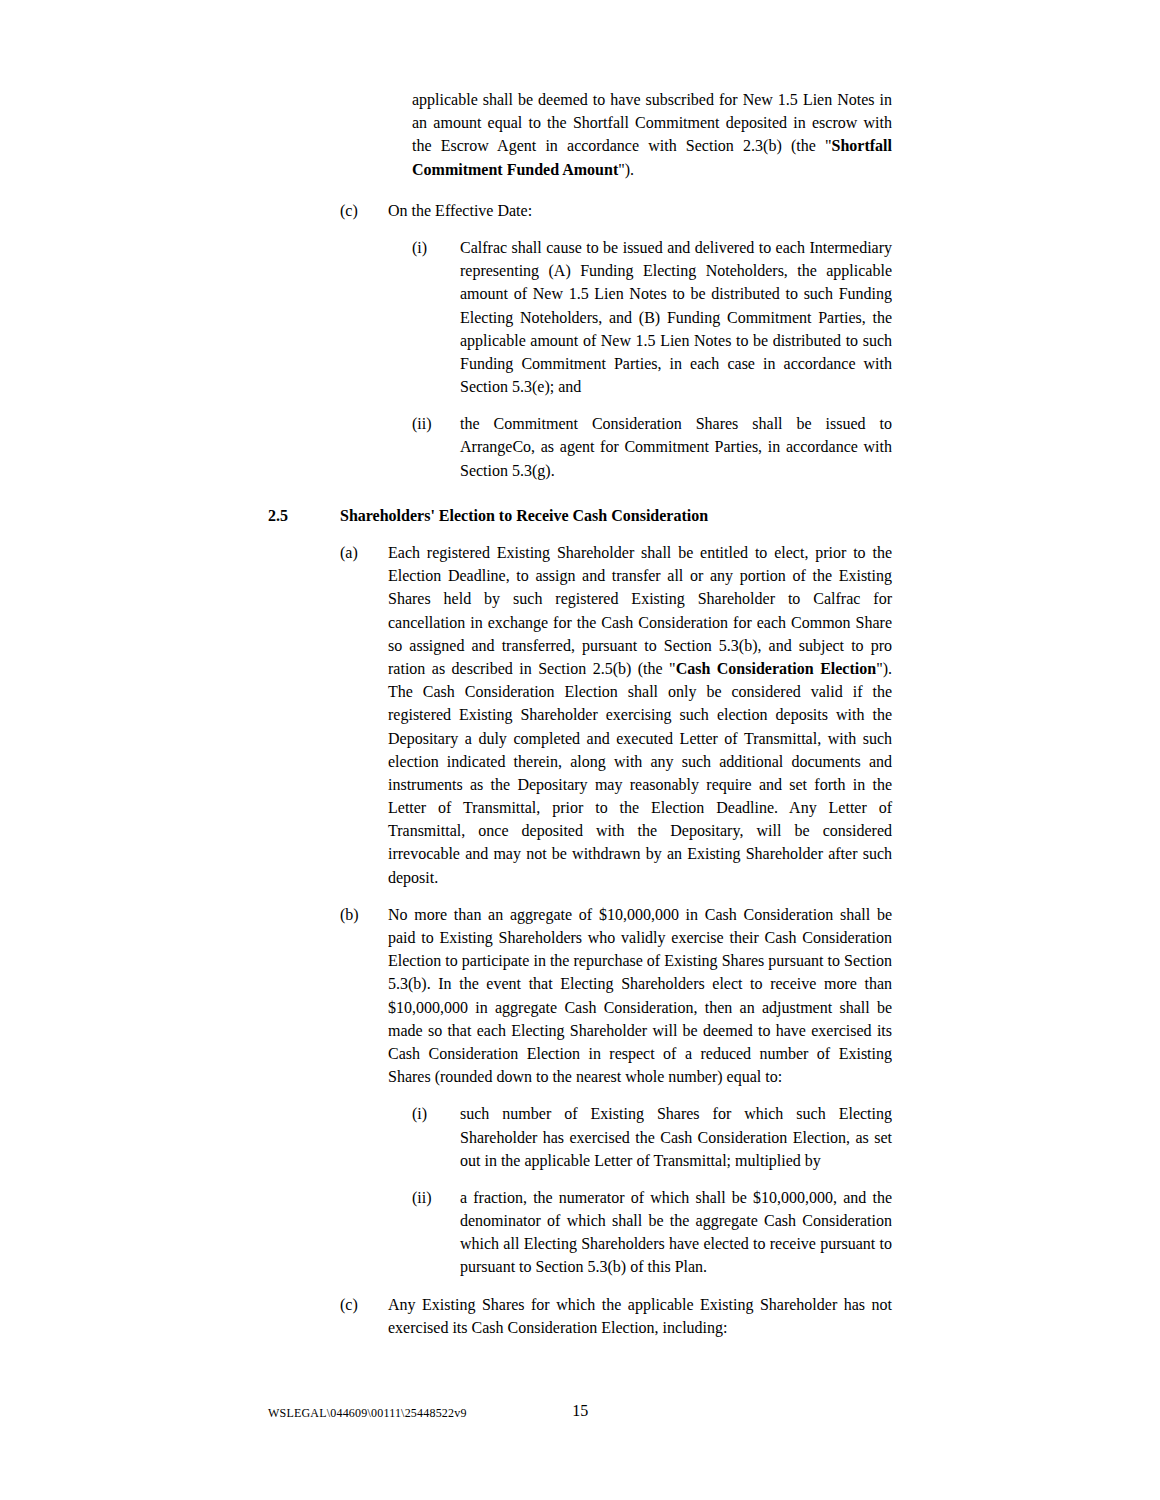applicable shall be deemed to have subscribed for New 1.5 Lien Notes in an amount equal to the Shortfall Commitment deposited in escrow with the Escrow Agent in accordance with Section 2.3(b) (the "Shortfall Commitment Funded Amount").
(c) On the Effective Date:
(i) Calfrac shall cause to be issued and delivered to each Intermediary representing (A) Funding Electing Noteholders, the applicable amount of New 1.5 Lien Notes to be distributed to such Funding Electing Noteholders, and (B) Funding Commitment Parties, the applicable amount of New 1.5 Lien Notes to be distributed to such Funding Commitment Parties, in each case in accordance with Section 5.3(e); and
(ii) the Commitment Consideration Shares shall be issued to ArrangeCo, as agent for Commitment Parties, in accordance with Section 5.3(g).
2.5 Shareholders' Election to Receive Cash Consideration
(a) Each registered Existing Shareholder shall be entitled to elect, prior to the Election Deadline, to assign and transfer all or any portion of the Existing Shares held by such registered Existing Shareholder to Calfrac for cancellation in exchange for the Cash Consideration for each Common Share so assigned and transferred, pursuant to Section 5.3(b), and subject to pro ration as described in Section 2.5(b) (the "Cash Consideration Election"). The Cash Consideration Election shall only be considered valid if the registered Existing Shareholder exercising such election deposits with the Depositary a duly completed and executed Letter of Transmittal, with such election indicated therein, along with any such additional documents and instruments as the Depositary may reasonably require and set forth in the Letter of Transmittal, prior to the Election Deadline. Any Letter of Transmittal, once deposited with the Depositary, will be considered irrevocable and may not be withdrawn by an Existing Shareholder after such deposit.
(b) No more than an aggregate of $10,000,000 in Cash Consideration shall be paid to Existing Shareholders who validly exercise their Cash Consideration Election to participate in the repurchase of Existing Shares pursuant to Section 5.3(b). In the event that Electing Shareholders elect to receive more than $10,000,000 in aggregate Cash Consideration, then an adjustment shall be made so that each Electing Shareholder will be deemed to have exercised its Cash Consideration Election in respect of a reduced number of Existing Shares (rounded down to the nearest whole number) equal to:
(i) such number of Existing Shares for which such Electing Shareholder has exercised the Cash Consideration Election, as set out in the applicable Letter of Transmittal; multiplied by
(ii) a fraction, the numerator of which shall be $10,000,000, and the denominator of which shall be the aggregate Cash Consideration which all Electing Shareholders have elected to receive pursuant to pursuant to Section 5.3(b) of this Plan.
(c) Any Existing Shares for which the applicable Existing Shareholder has not exercised its Cash Consideration Election, including:
WSLEGAL\044609\00111\25448522v9 15